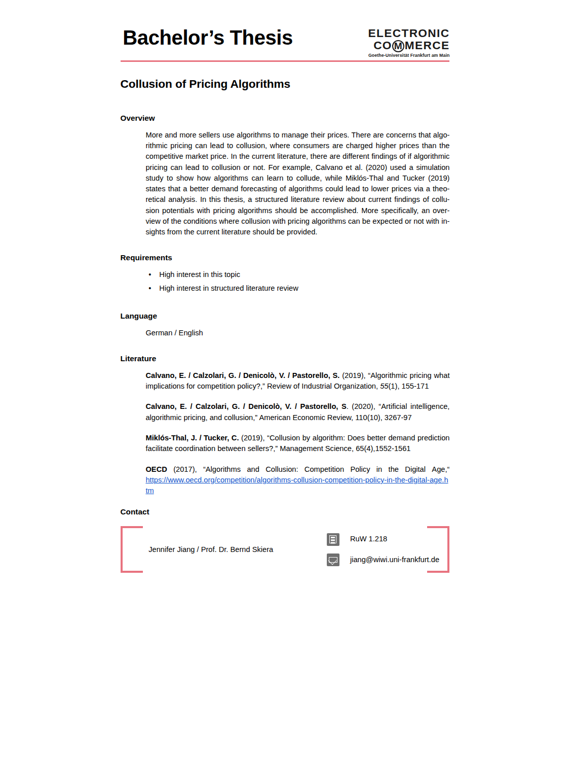Bachelor’s Thesis
ELECTRONIC
COMMERCE
Goethe-Universität Frankfurt am Main
Collusion of Pricing Algorithms
Overview
More and more sellers use algorithms to manage their prices. There are concerns that algorithmic pricing can lead to collusion, where consumers are charged higher prices than the competitive market price. In the current literature, there are different findings of if algorithmic pricing can lead to collusion or not. For example, Calvano et al. (2020) used a simulation study to show how algorithms can learn to collude, while Miklós-Thal and Tucker (2019) states that a better demand forecasting of algorithms could lead to lower prices via a theoretical analysis. In this thesis, a structured literature review about current findings of collusion potentials with pricing algorithms should be accomplished. More specifically, an overview of the conditions where collusion with pricing algorithms can be expected or not with insights from the current literature should be provided.
Requirements
High interest in this topic
High interest in structured literature review
Language
German / English
Literature
Calvano, E. / Calzolari, G. / Denicolò, V. / Pastorello, S. (2019), “Algorithmic pricing what implications for competition policy?,” Review of Industrial Organization, 55(1), 155-171
Calvano, E. / Calzolari, G. / Denicolò, V. / Pastorello, S. (2020), “Artificial intelligence, algorithmic pricing, and collusion,” American Economic Review, 110(10), 3267-97
Miklós-Thal, J. / Tucker, C. (2019), “Collusion by algorithm: Does better demand prediction facilitate coordination between sellers?,” Management Science, 65(4),1552-1561
OECD (2017), “Algorithms and Collusion: Competition Policy in the Digital Age,“ https://www.oecd.org/competition/algorithms-collusion-competition-policy-in-the-digital-age.htm
Contact
Jennifer Jiang / Prof. Dr. Bernd Skiera
RuW 1.218
jiang@wiwi.uni-frankfurt.de